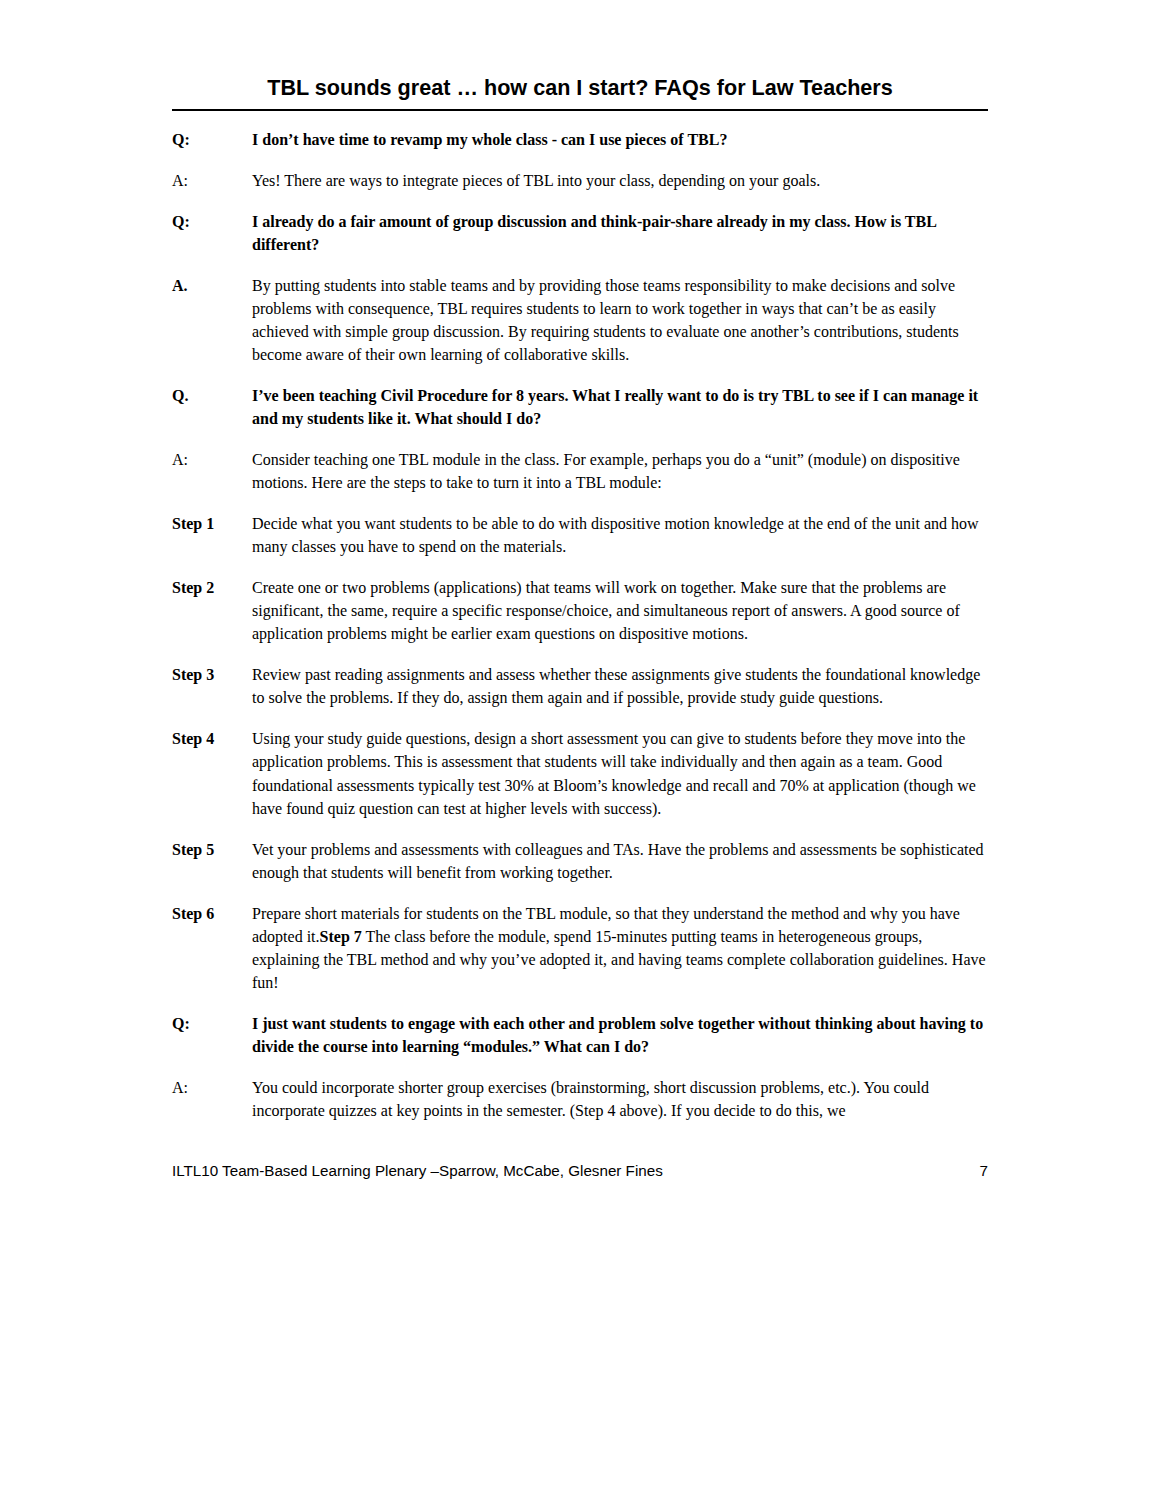TBL sounds great … how can I start? FAQs for Law Teachers
Q:
I don’t have time to revamp my whole class - can I use pieces of TBL?
A:
Yes! There are ways to integrate pieces of TBL into your class, depending on your goals.
Q:
I already do a fair amount of group discussion and think-pair-share already in my class. How is TBL different?
A.
By putting students into stable teams and by providing those teams responsibility to make decisions and solve problems with consequence, TBL requires students to learn to work together in ways that can’t be as easily achieved with simple group discussion. By requiring students to evaluate one another’s contributions, students become aware of their own learning of collaborative skills.
Q.
I’ve been teaching Civil Procedure for 8 years. What I really want to do is try TBL to see if I can manage it and my students like it. What should I do?
A:
Consider teaching one TBL module in the class. For example, perhaps you do a “unit” (module) on dispositive motions. Here are the steps to take to turn it into a TBL module:
Step 1
Decide what you want students to be able to do with dispositive motion knowledge at the end of the unit and how many classes you have to spend on the materials.
Step 2
Create one or two problems (applications) that teams will work on together. Make sure that the problems are significant, the same, require a specific response/choice, and simultaneous report of answers. A good source of application problems might be earlier exam questions on dispositive motions.
Step 3
Review past reading assignments and assess whether these assignments give students the foundational knowledge to solve the problems. If they do, assign them again and if possible, provide study guide questions.
Step 4
Using your study guide questions, design a short assessment you can give to students before they move into the application problems. This is assessment that students will take individually and then again as a team. Good foundational assessments typically test 30% at Bloom’s knowledge and recall and 70% at application (though we have found quiz question can test at higher levels with success).
Step 5
Vet your problems and assessments with colleagues and TAs. Have the problems and assessments be sophisticated enough that students will benefit from working together.
Step 6
Prepare short materials for students on the TBL module, so that they understand the method and why you have adopted it.Step 7 The class before the module, spend 15-minutes putting teams in heterogeneous groups, explaining the TBL method and why you’ve adopted it, and having teams complete collaboration guidelines. Have fun!
Q:
I just want students to engage with each other and problem solve together without thinking about having to divide the course into learning “modules.” What can I do?
A:
You could incorporate shorter group exercises (brainstorming, short discussion problems, etc.). You could incorporate quizzes at key points in the semester. (Step 4 above). If you decide to do this, we
ILTL10 Team-Based Learning Plenary –Sparrow, McCabe, Glesner Fines 7